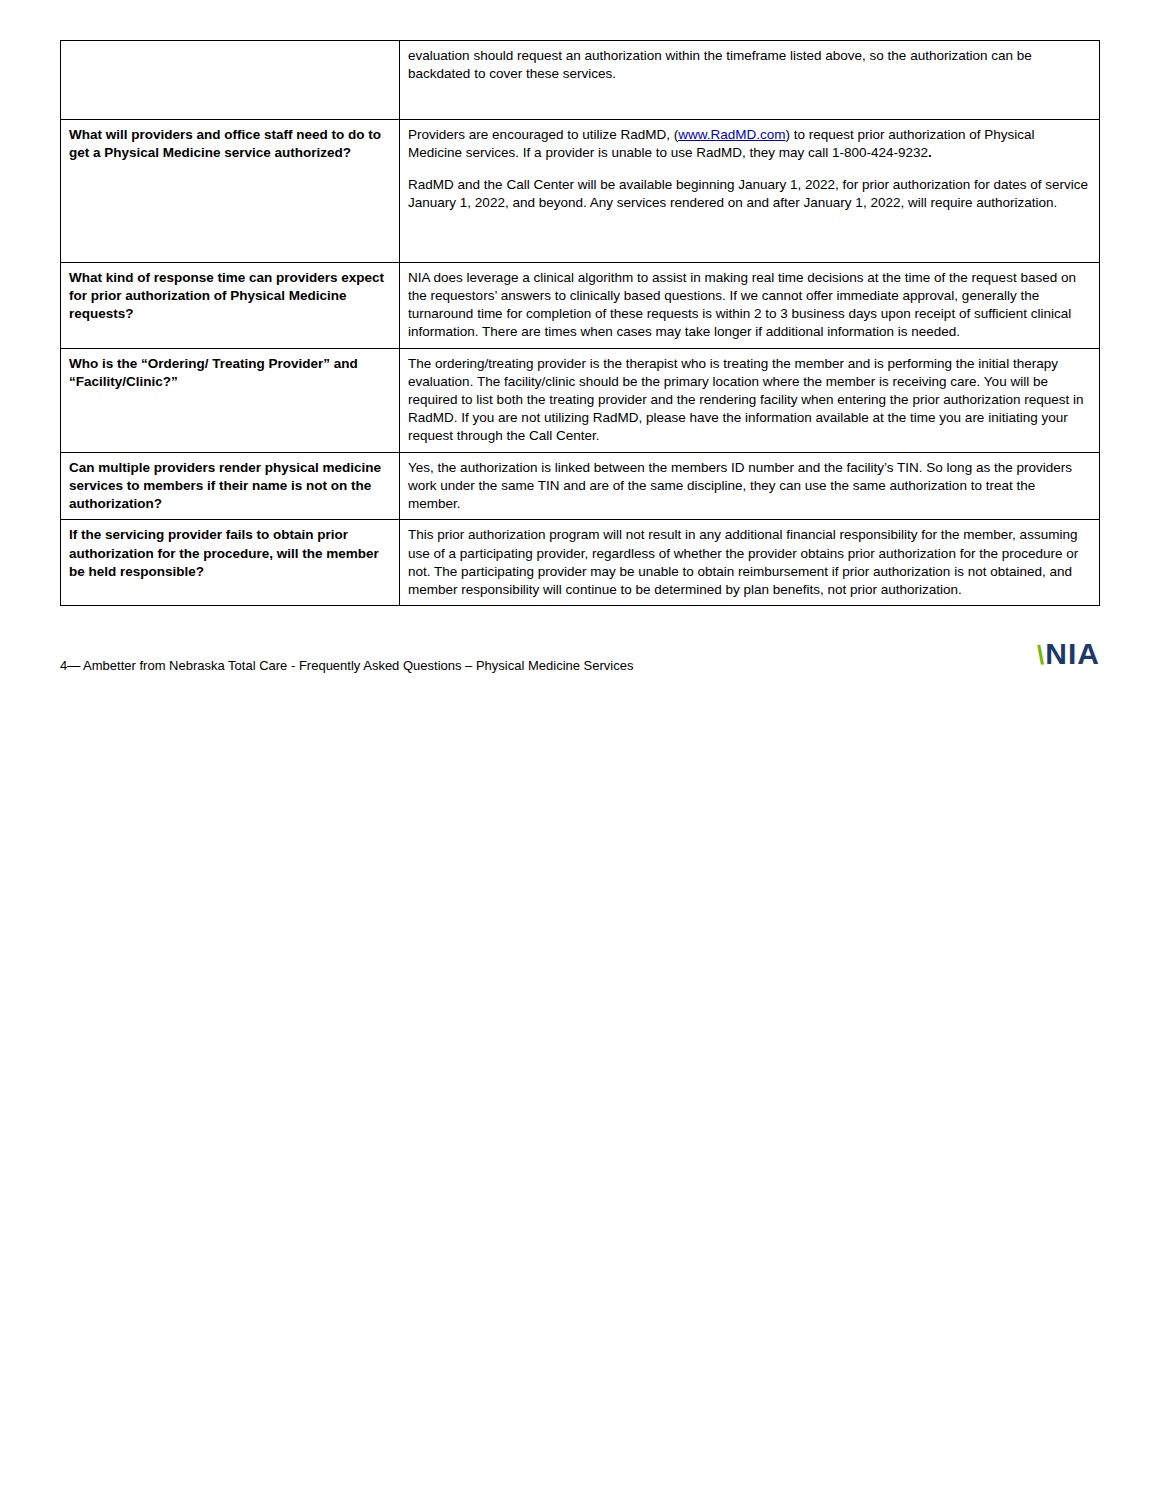| | evaluation should request an authorization within the timeframe listed above, so the authorization can be backdated to cover these services. |
| What will providers and office staff need to do to get a Physical Medicine service authorized? | Providers are encouraged to utilize RadMD, ( www.RadMD.com ) to request prior authorization of Physical Medicine services. If a provider is unable to use RadMD, they may call 1-800-424-9232 . RadMD and the Call Center will be available beginning January 1, 2022, for prior authorization for dates of service January 1, 2022, and beyond. Any services rendered on and after January 1, 2022, will require authorization. |
| What kind of response time can providers expect for prior authorization of Physical Medicine requests? | NIA does leverage a clinical algorithm to assist in making real time decisions at the time of the request based on the requestors’ answers to clinically based questions. If we cannot offer immediate approval, generally the turnaround time for completion of these requests is within 2 to 3 business days upon receipt of sufficient clinical information. There are times when cases may take longer if additional information is needed. |
| Who is the “Ordering/ Treating Provider” and “Facility/Clinic?” | The ordering/treating provider is the therapist who is treating the member and is performing the initial therapy evaluation. The facility/clinic should be the primary location where the member is receiving care. You will be required to list both the treating provider and the rendering facility when entering the prior authorization request in RadMD. If you are not utilizing RadMD, please have the information available at the time you are initiating your request through the Call Center. |
| Can multiple providers render physical medicine services to members if their name is not on the authorization? | Yes, the authorization is linked between the members ID number and the facility’s TIN. So long as the providers work under the same TIN and are of the same discipline, they can use the same authorization to treat the member. |
| If the servicing provider fails to obtain prior authorization for the procedure, will the member be held responsible? | This prior authorization program will not result in any additional financial responsibility for the member, assuming use of a participating provider, regardless of whether the provider obtains prior authorization for the procedure or not. The participating provider may be unable to obtain reimbursement if prior authorization is not obtained, and member responsibility will continue to be determined by plan benefits, not prior authorization. |
4— Ambetter from Nebraska Total Care - Frequently Asked Questions – Physical Medicine Services
\NIA